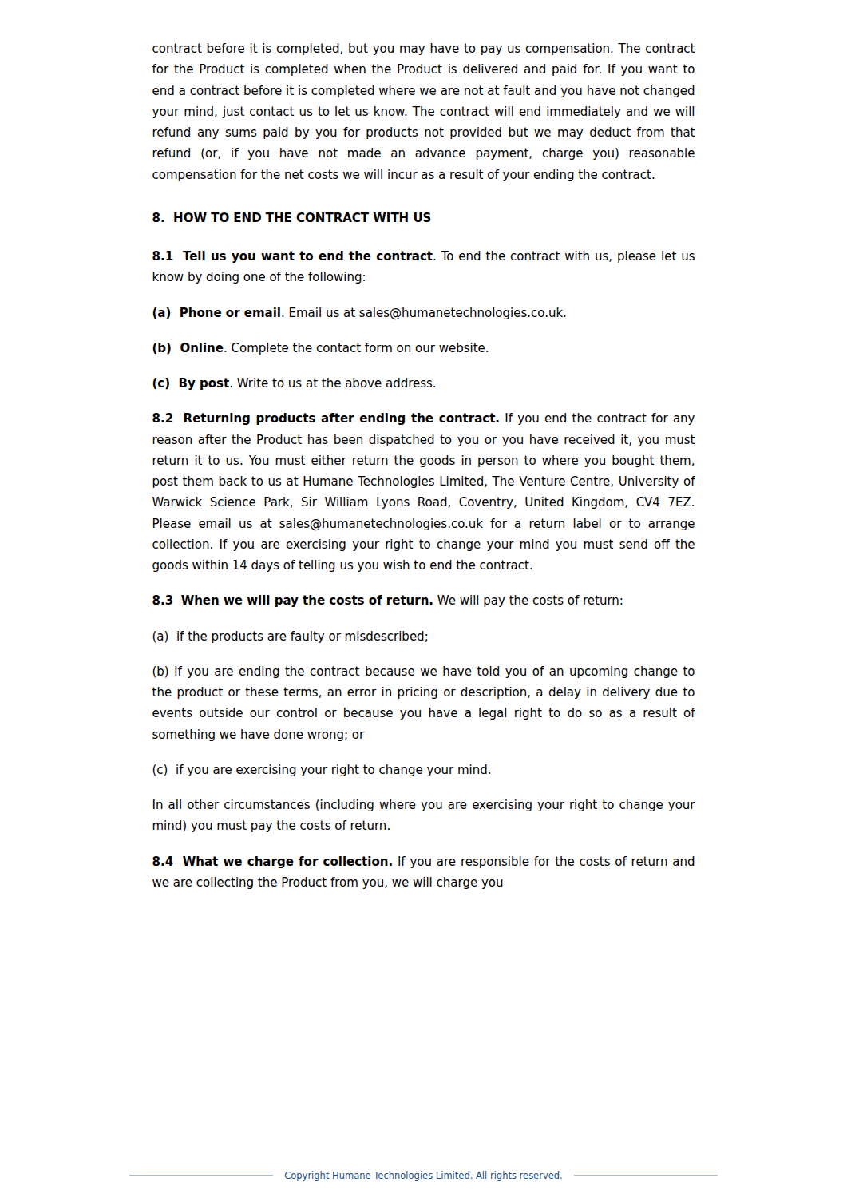contract before it is completed, but you may have to pay us compensation. The contract for the Product is completed when the Product is delivered and paid for. If you want to end a contract before it is completed where we are not at fault and you have not changed your mind, just contact us to let us know. The contract will end immediately and we will refund any sums paid by you for products not provided but we may deduct from that refund (or, if you have not made an advance payment, charge you) reasonable compensation for the net costs we will incur as a result of your ending the contract.
8. HOW TO END THE CONTRACT WITH US
8.1 Tell us you want to end the contract. To end the contract with us, please let us know by doing one of the following:
(a) Phone or email. Email us at sales@humanetechnologies.co.uk.
(b) Online. Complete the contact form on our website.
(c) By post. Write to us at the above address.
8.2 Returning products after ending the contract. If you end the contract for any reason after the Product has been dispatched to you or you have received it, you must return it to us. You must either return the goods in person to where you bought them, post them back to us at Humane Technologies Limited, The Venture Centre, University of Warwick Science Park, Sir William Lyons Road, Coventry, United Kingdom, CV4 7EZ. Please email us at sales@humanetechnologies.co.uk for a return label or to arrange collection. If you are exercising your right to change your mind you must send off the goods within 14 days of telling us you wish to end the contract.
8.3 When we will pay the costs of return. We will pay the costs of return:
(a) if the products are faulty or misdescribed;
(b) if you are ending the contract because we have told you of an upcoming change to the product or these terms, an error in pricing or description, a delay in delivery due to events outside our control or because you have a legal right to do so as a result of something we have done wrong; or
(c) if you are exercising your right to change your mind.
In all other circumstances (including where you are exercising your right to change your mind) you must pay the costs of return.
8.4 What we charge for collection. If you are responsible for the costs of return and we are collecting the Product from you, we will charge you
Copyright Humane Technologies Limited. All rights reserved.